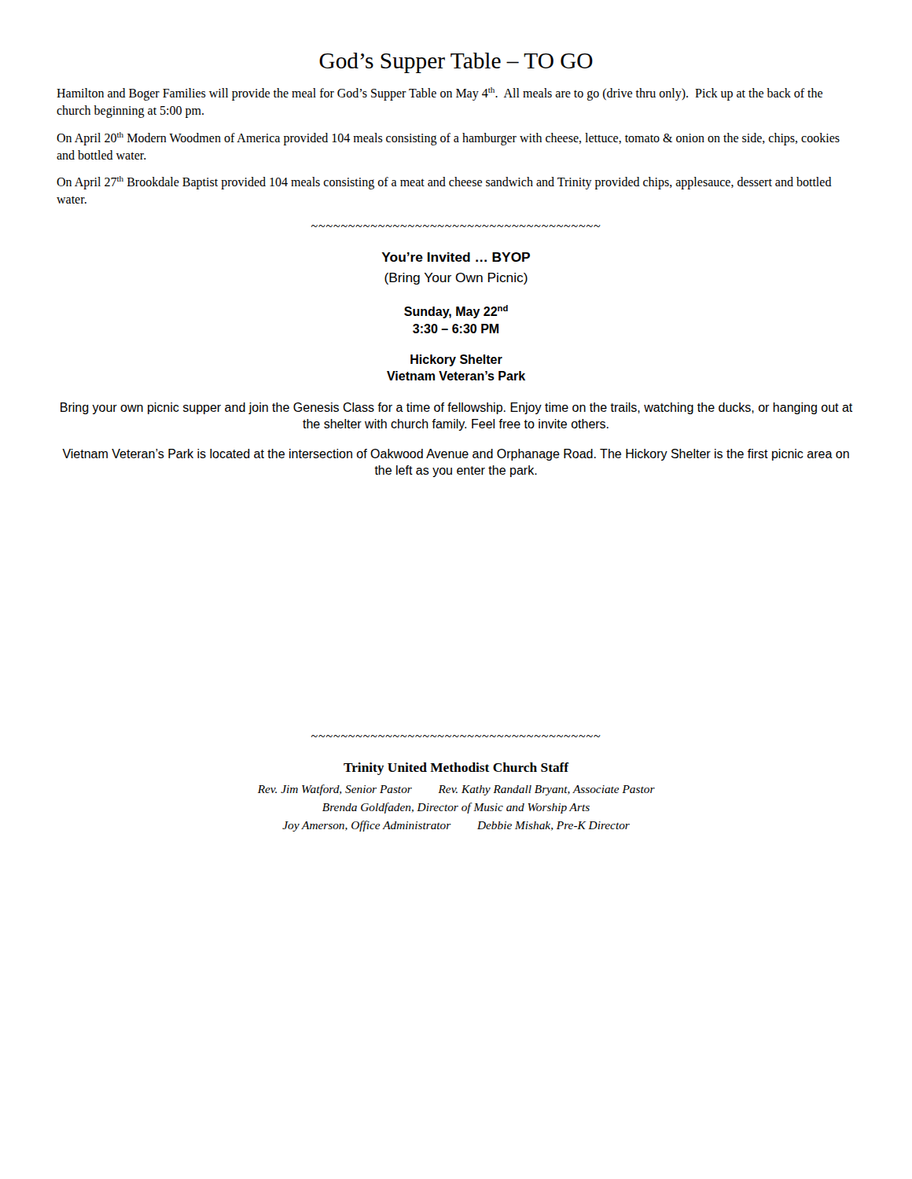God’s Supper Table – TO GO
Hamilton and Boger Families will provide the meal for God’s Supper Table on May 4th. All meals are to go (drive thru only). Pick up at the back of the church beginning at 5:00 pm.
On April 20th Modern Woodmen of America provided 104 meals consisting of a hamburger with cheese, lettuce, tomato & onion on the side, chips, cookies and bottled water.
On April 27th Brookdale Baptist provided 104 meals consisting of a meat and cheese sandwich and Trinity provided chips, applesauce, dessert and bottled water.
~~~~~~~~~~~~~~~~~~~~~~~~~~~~~~~~~~~~~~~
You’re Invited … BYOP
(Bring Your Own Picnic)
Sunday, May 22nd
3:30 – 6:30 PM
Hickory Shelter
Vietnam Veteran’s Park
Bring your own picnic supper and join the Genesis Class for a time of fellowship. Enjoy time on the trails, watching the ducks, or hanging out at the shelter with church family. Feel free to invite others.
Vietnam Veteran’s Park is located at the intersection of Oakwood Avenue and Orphanage Road. The Hickory Shelter is the first picnic area on the left as you enter the park.
~~~~~~~~~~~~~~~~~~~~~~~~~~~~~~~~~~~~~~~
Trinity United Methodist Church Staff
Rev. Jim Watford, Senior Pastor Rev. Kathy Randall Bryant, Associate Pastor
Brenda Goldfaden, Director of Music and Worship Arts
Joy Amerson, Office Administrator Debbie Mishak, Pre-K Director